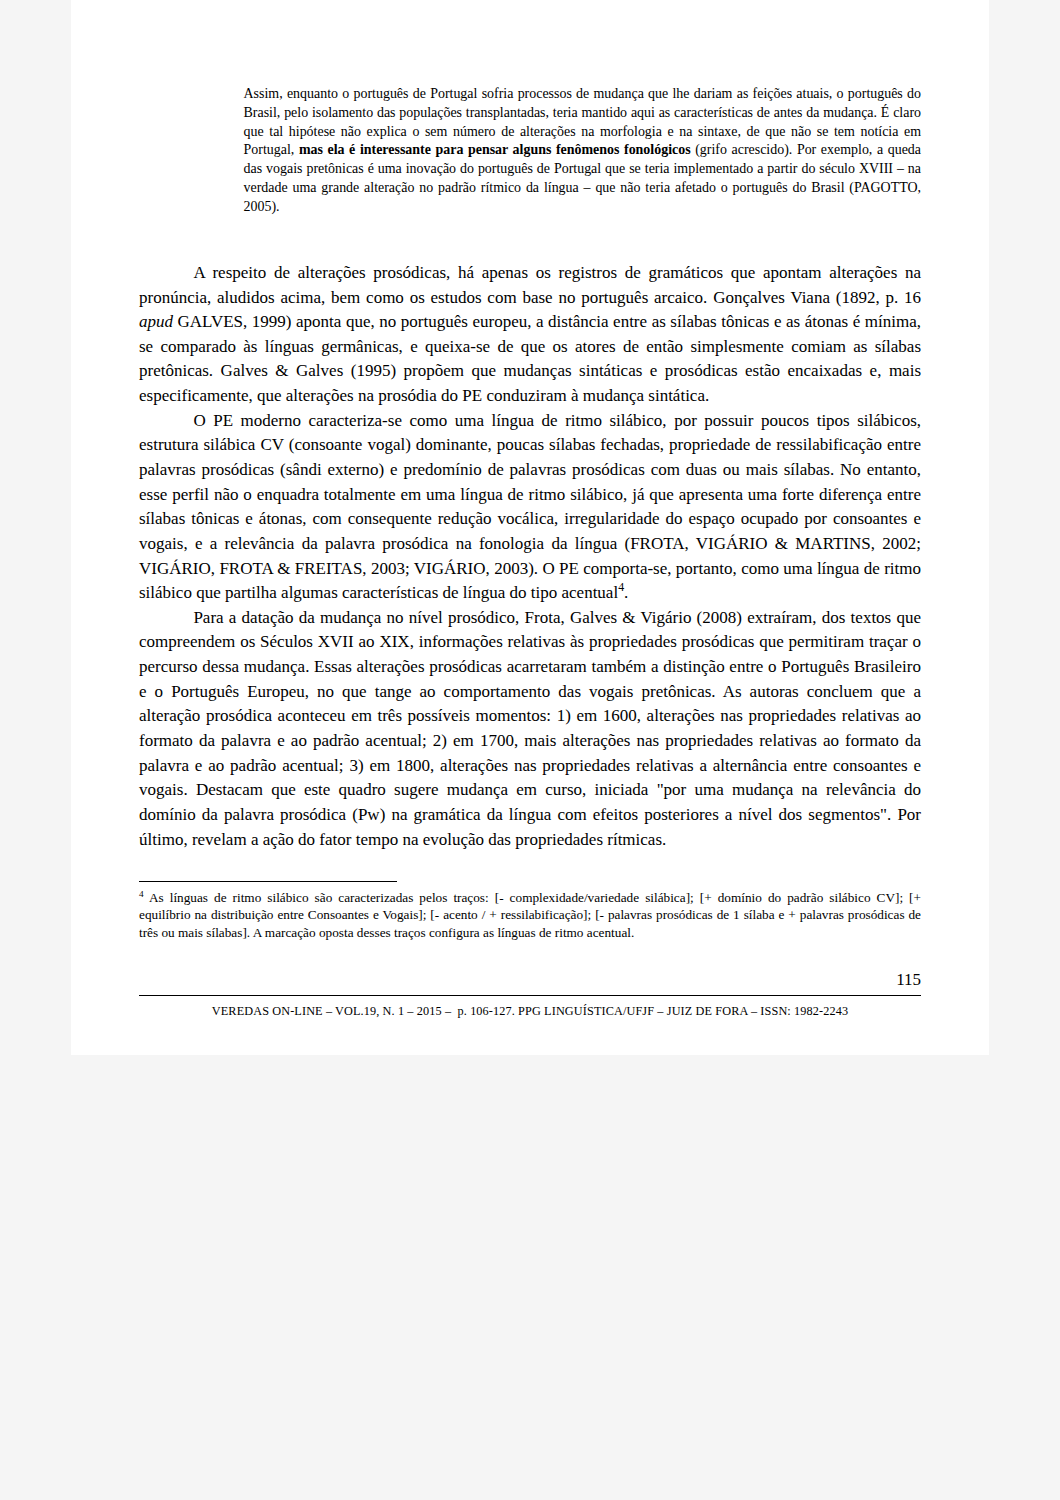Assim, enquanto o português de Portugal sofria processos de mudança que lhe dariam as feições atuais, o português do Brasil, pelo isolamento das populações transplantadas, teria mantido aqui as características de antes da mudança. É claro que tal hipótese não explica o sem número de alterações na morfologia e na sintaxe, de que não se tem notícia em Portugal, mas ela é interessante para pensar alguns fenômenos fonológicos (grifo acrescido). Por exemplo, a queda das vogais pretônicas é uma inovação do português de Portugal que se teria implementado a partir do século XVIII – na verdade uma grande alteração no padrão rítmico da língua – que não teria afetado o português do Brasil (PAGOTTO, 2005).
A respeito de alterações prosódicas, há apenas os registros de gramáticos que apontam alterações na pronúncia, aludidos acima, bem como os estudos com base no português arcaico. Gonçalves Viana (1892, p. 16 apud GALVES, 1999) aponta que, no português europeu, a distância entre as sílabas tônicas e as átonas é mínima, se comparado às línguas germânicas, e queixa-se de que os atores de então simplesmente comiam as sílabas pretônicas. Galves & Galves (1995) propõem que mudanças sintáticas e prosódicas estão encaixadas e, mais especificamente, que alterações na prosódia do PE conduziram à mudança sintática.
O PE moderno caracteriza-se como uma língua de ritmo silábico, por possuir poucos tipos silábicos, estrutura silábica CV (consoante vogal) dominante, poucas sílabas fechadas, propriedade de ressilabificação entre palavras prosódicas (sândi externo) e predomínio de palavras prosódicas com duas ou mais sílabas. No entanto, esse perfil não o enquadra totalmente em uma língua de ritmo silábico, já que apresenta uma forte diferença entre sílabas tônicas e átonas, com consequente redução vocálica, irregularidade do espaço ocupado por consoantes e vogais, e a relevância da palavra prosódica na fonologia da língua (FROTA, VIGÁRIO & MARTINS, 2002; VIGÁRIO, FROTA & FREITAS, 2003; VIGÁRIO, 2003). O PE comporta-se, portanto, como uma língua de ritmo silábico que partilha algumas características de língua do tipo acentual4.
Para a datação da mudança no nível prosódico, Frota, Galves & Vigário (2008) extraíram, dos textos que compreendem os Séculos XVII ao XIX, informações relativas às propriedades prosódicas que permitiram traçar o percurso dessa mudança. Essas alterações prosódicas acarretaram também a distinção entre o Português Brasileiro e o Português Europeu, no que tange ao comportamento das vogais pretônicas. As autoras concluem que a alteração prosódica aconteceu em três possíveis momentos: 1) em 1600, alterações nas propriedades relativas ao formato da palavra e ao padrão acentual; 2) em 1700, mais alterações nas propriedades relativas ao formato da palavra e ao padrão acentual; 3) em 1800, alterações nas propriedades relativas a alternância entre consoantes e vogais. Destacam que este quadro sugere mudança em curso, iniciada "por uma mudança na relevância do domínio da palavra prosódica (Pw) na gramática da língua com efeitos posteriores a nível dos segmentos". Por último, revelam a ação do fator tempo na evolução das propriedades rítmicas.
4 As línguas de ritmo silábico são caracterizadas pelos traços: [- complexidade/variedade silábica]; [+ domínio do padrão silábico CV]; [+ equilíbrio na distribuição entre Consoantes e Vogais]; [- acento / + ressilabificação]; [- palavras prosódicas de 1 sílaba e + palavras prosódicas de três ou mais sílabas]. A marcação oposta desses traços configura as línguas de ritmo acentual.
115
VEREDAS ON-LINE – VOL.19, N. 1 – 2015 – p. 106-127. PPG LINGUÍSTICA/UFJF – JUIZ DE FORA – ISSN: 1982-2243